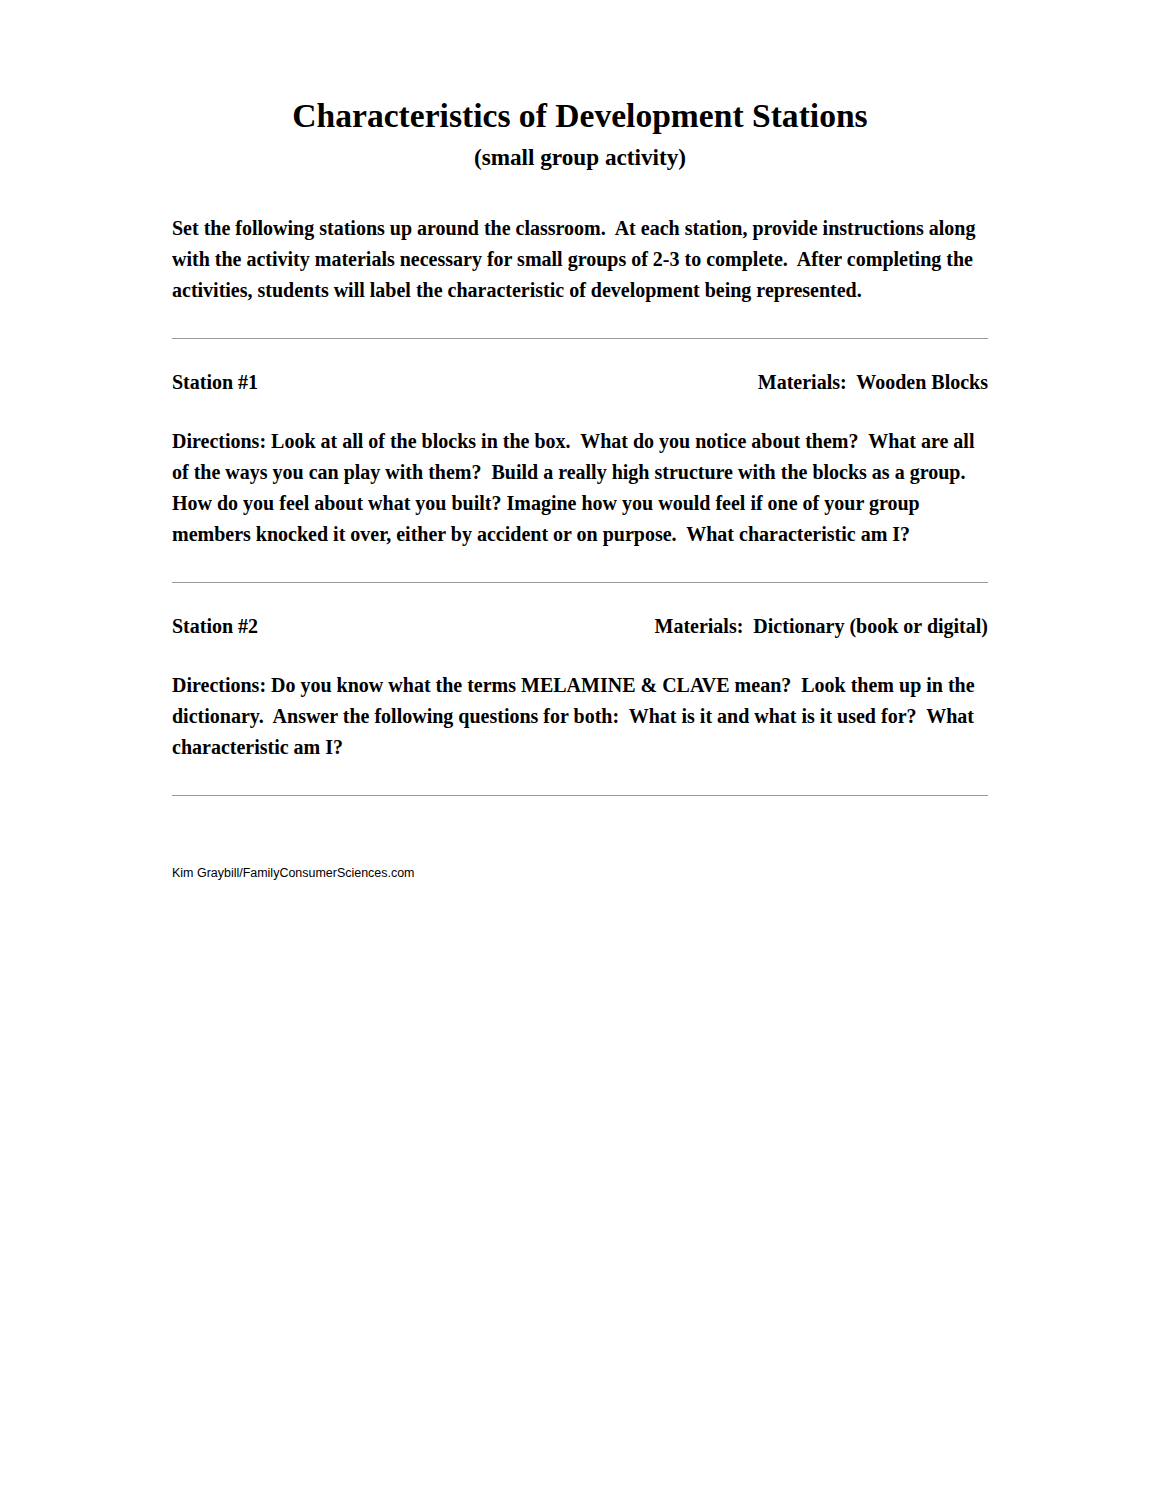Characteristics of Development Stations
(small group activity)
Set the following stations up around the classroom. At each station, provide instructions along with the activity materials necessary for small groups of 2-3 to complete. After completing the activities, students will label the characteristic of development being represented.
Station #1 Materials: Wooden Blocks
Directions: Look at all of the blocks in the box. What do you notice about them? What are all of the ways you can play with them? Build a really high structure with the blocks as a group. How do you feel about what you built? Imagine how you would feel if one of your group members knocked it over, either by accident or on purpose. What characteristic am I?
Station #2 Materials: Dictionary (book or digital)
Directions: Do you know what the terms MELAMINE & CLAVE mean? Look them up in the dictionary. Answer the following questions for both: What is it and what is it used for? What characteristic am I?
Kim Graybill/FamilyConsumerSciences.com